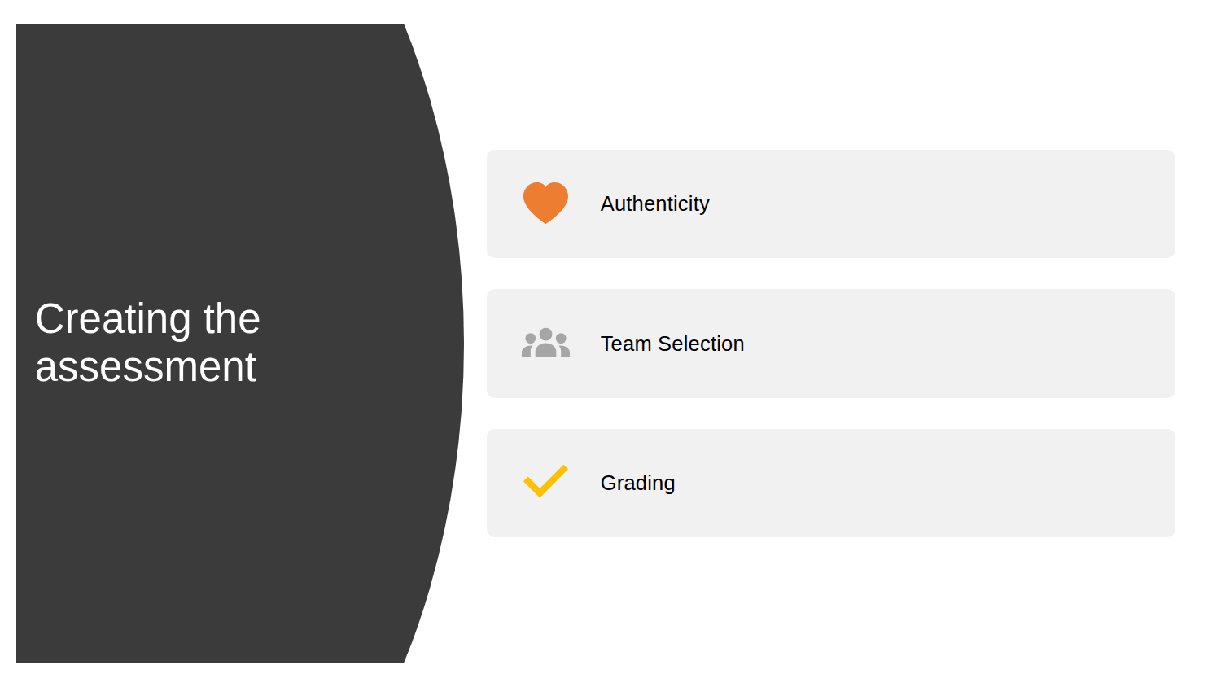Creating the assessment
Authenticity
Team Selection
Grading